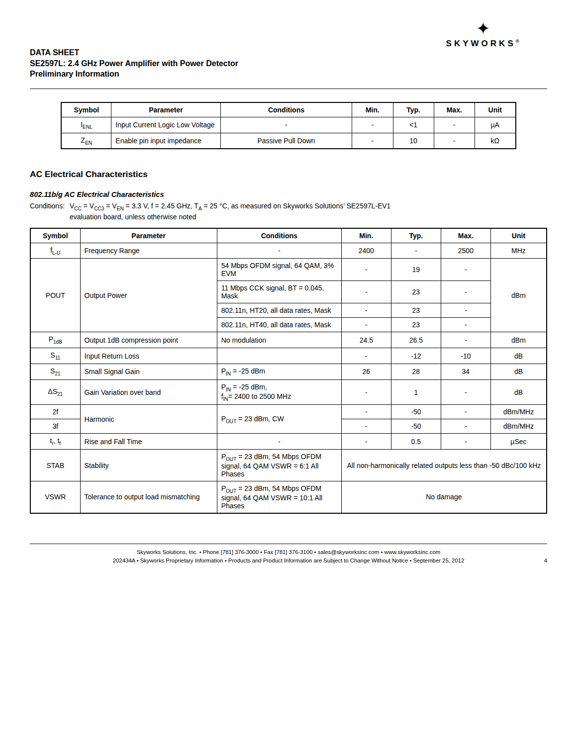✦
SKYWORKS®
DATA SHEET
SE2597L: 2.4 GHz Power Amplifier with Power Detector
Preliminary Information
| Symbol | Parameter | Conditions | Min. | Typ. | Max. | Unit |
| --- | --- | --- | --- | --- | --- | --- |
| I ENL | Input Current Logic Low Voltage | - | - | <1 | - | µA |
| Z EN | Enable pin input impedance | Passive Pull Down | - | 10 | - | kΩ |
AC Electrical Characteristics
802.11b/g AC Electrical Characteristics
Conditions: VCC = VCC3 = VEN = 3.3 V, f = 2.45 GHz, TA = 25 °C, as measured on Skyworks Solutions’ SE2597L-EV1 evaluation board, unless otherwise noted
| Symbol | Parameter | Conditions | Min. | Typ. | Max. | Unit |
| --- | --- | --- | --- | --- | --- | --- |
| f L-U | Frequency Range | - | 2400 | - | 2500 | MHz |
| POUT | Output Power | 54 Mbps OFDM signal, 64 QAM, 3% EVM | - | 19 | - | dBm |
| 11 Mbps CCK signal, BT = 0.045, Mask | - | 23 | - |
| 802.11n, HT20, all data rates, Mask | - | 23 | - |
| 802.11n, HT40, all data rates, Mask | - | 23 | - |
| P 1dB | Output 1dB compression point | No modulation | 24.5 | 26.5 | - | dBm |
| S 11 | Input Return Loss | | - | -12 | -10 | dB |
| S 21 | Small Signal Gain | P IN = -25 dBm | 26 | 28 | 34 | dB |
| ΔS 21 | Gain Variation over band | P IN = -25 dBm, f IN = 2400 to 2500 MHz | - | 1 | - | dB |
| 2f | Harmonic | P OUT = 23 dBm, CW | - | -50 | - | dBm/MHz |
| 3f | - | -50 | - | dBm/MHz |
| t r , t f | Rise and Fall Time | - | - | 0.5 | - | µSec |
| STAB | Stability | P OUT = 23 dBm, 54 Mbps OFDM signal, 64 QAM VSWR = 6:1 All Phases | All non-harmonically related outputs less than -50 dBc/100 kHz |
| VSWR | Tolerance to output load mismatching | P OUT = 23 dBm, 54 Mbps OFDM signal, 64 QAM VSWR = 10:1 All Phases | No damage |
Skyworks Solutions, Inc. • Phone [781] 376-3000 • Fax [781] 376-3100 • sales@skyworksinc.com • www.skyworksinc.com
202434A • Skyworks Proprietary Information • Products and Product Information are Subject to Change Without Notice • September 25, 2012 4